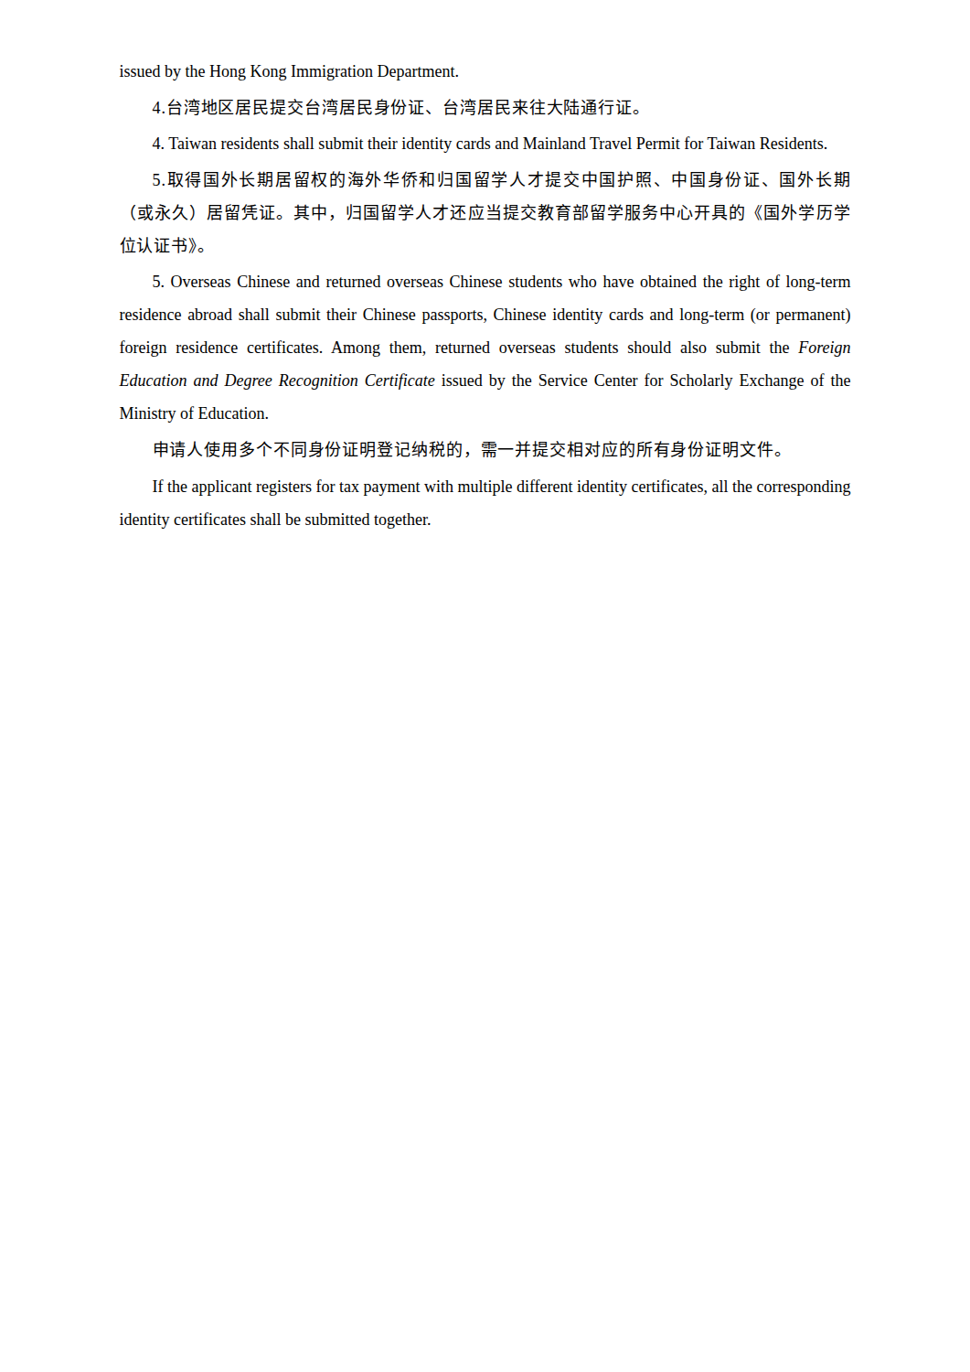issued by the Hong Kong Immigration Department.
4.台湾地区居民提交台湾居民身份证、台湾居民来往大陆通行证。
4. Taiwan residents shall submit their identity cards and Mainland Travel Permit for Taiwan Residents.
5.取得国外长期居留权的海外华侨和归国留学人才提交中国护照、中国身份证、国外长期（或永久）居留凭证。其中，归国留学人才还应当提交教育部留学服务中心开具的《国外学历学位认证书》。
5. Overseas Chinese and returned overseas Chinese students who have obtained the right of long-term residence abroad shall submit their Chinese passports, Chinese identity cards and long-term (or permanent) foreign residence certificates. Among them, returned overseas students should also submit the Foreign Education and Degree Recognition Certificate issued by the Service Center for Scholarly Exchange of the Ministry of Education.
申请人使用多个不同身份证明登记纳税的，需一并提交相对应的所有身份证明文件。
If the applicant registers for tax payment with multiple different identity certificates, all the corresponding identity certificates shall be submitted together.